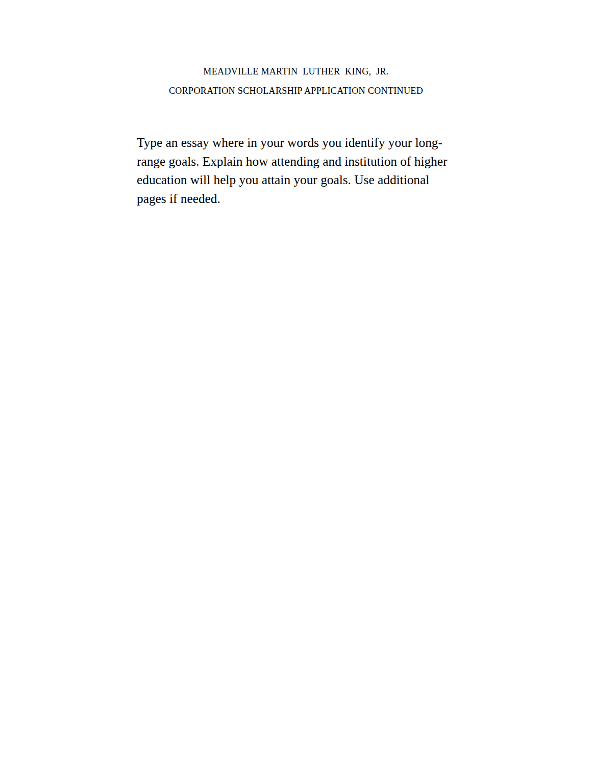MEADVILLE MARTIN LUTHER KING, JR.
CORPORATION SCHOLARSHIP APPLICATION CONTINUED
Type an essay where in your words you identify your long-range goals. Explain how attending and institution of higher education will help you attain your goals. Use additional pages if needed.